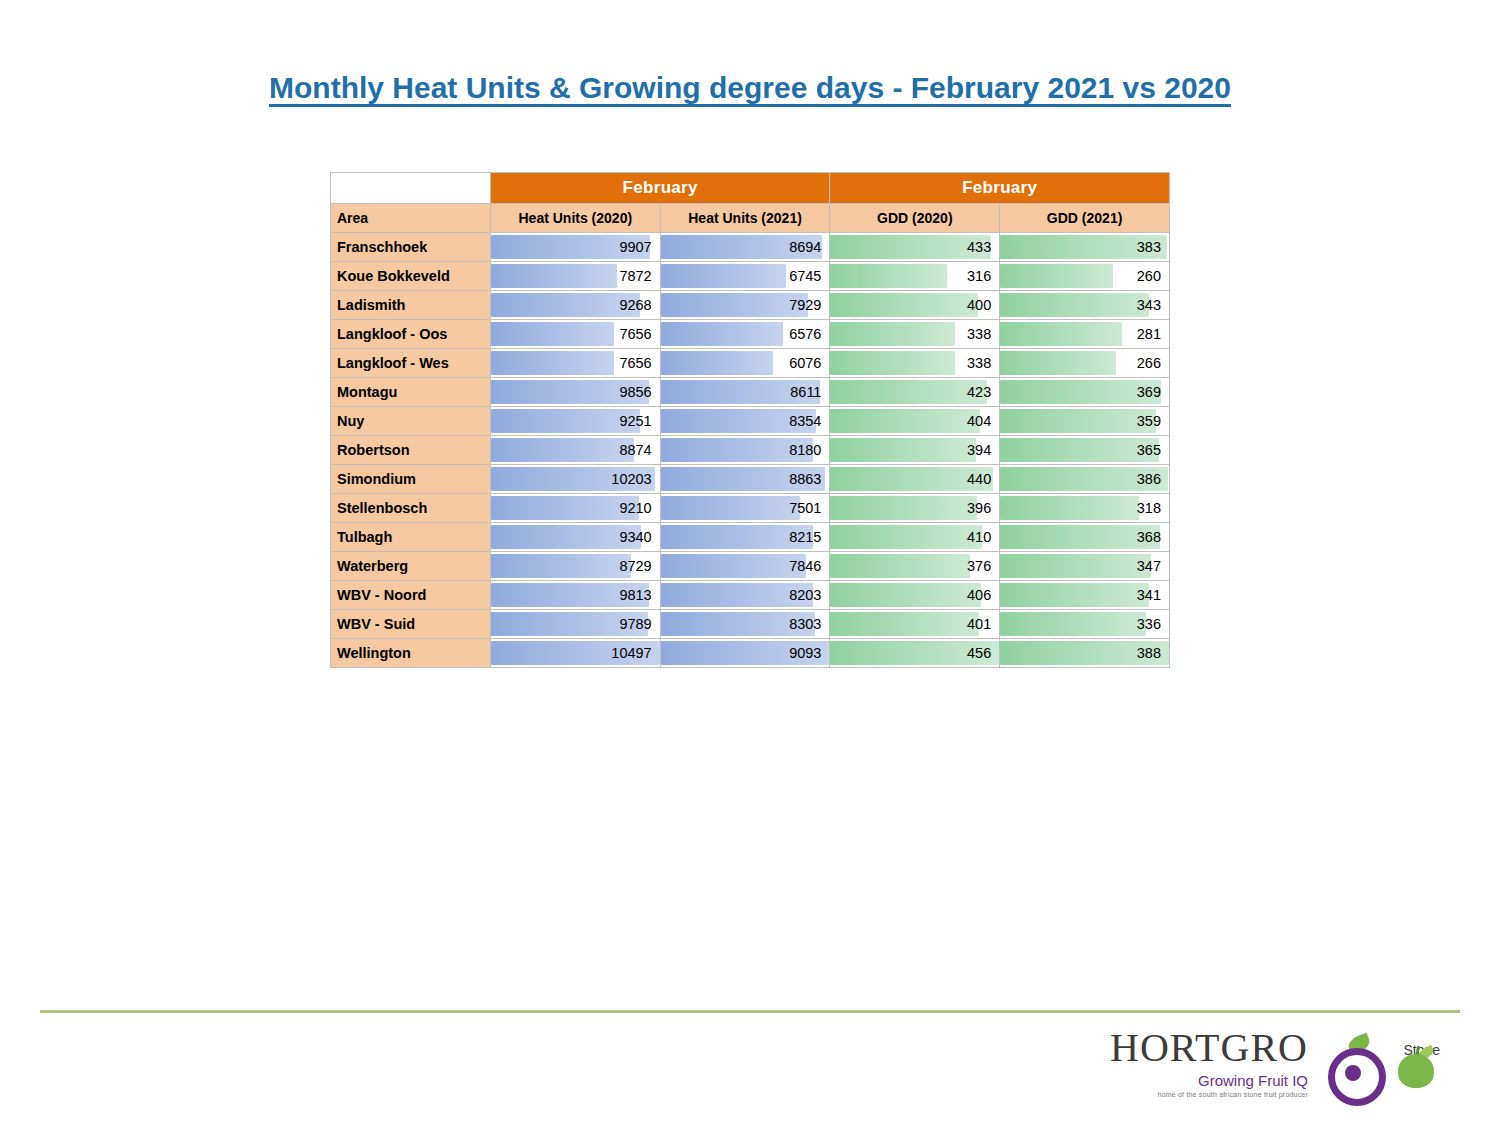Monthly Heat Units & Growing degree days - February 2021 vs 2020
| | February | February |
| --- | --- | --- |
| Area | Heat Units (2020) | Heat Units (2021) | GDD (2020) | GDD (2021) |
| Franschhoek | 9907 | 8694 | 433 | 383 |
| Koue Bokkeveld | 7872 | 6745 | 316 | 260 |
| Ladismith | 9268 | 7929 | 400 | 343 |
| Langkloof - Oos | 7656 | 6576 | 338 | 281 |
| Langkloof - Wes | 7656 | 6076 | 338 | 266 |
| Montagu | 9856 | 8611 | 423 | 369 |
| Nuy | 9251 | 8354 | 404 | 359 |
| Robertson | 8874 | 8180 | 394 | 365 |
| Simondium | 10203 | 8863 | 440 | 386 |
| Stellenbosch | 9210 | 7501 | 396 | 318 |
| Tulbagh | 9340 | 8215 | 410 | 368 |
| Waterberg | 8729 | 7846 | 376 | 347 |
| WBV - Noord | 9813 | 8203 | 406 | 341 |
| WBV - Suid | 9789 | 8303 | 401 | 336 |
| Wellington | 10497 | 9093 | 456 | 388 |
HORTGRO
Growing Fruit IQ
home of the south african stone fruit producer
Stone